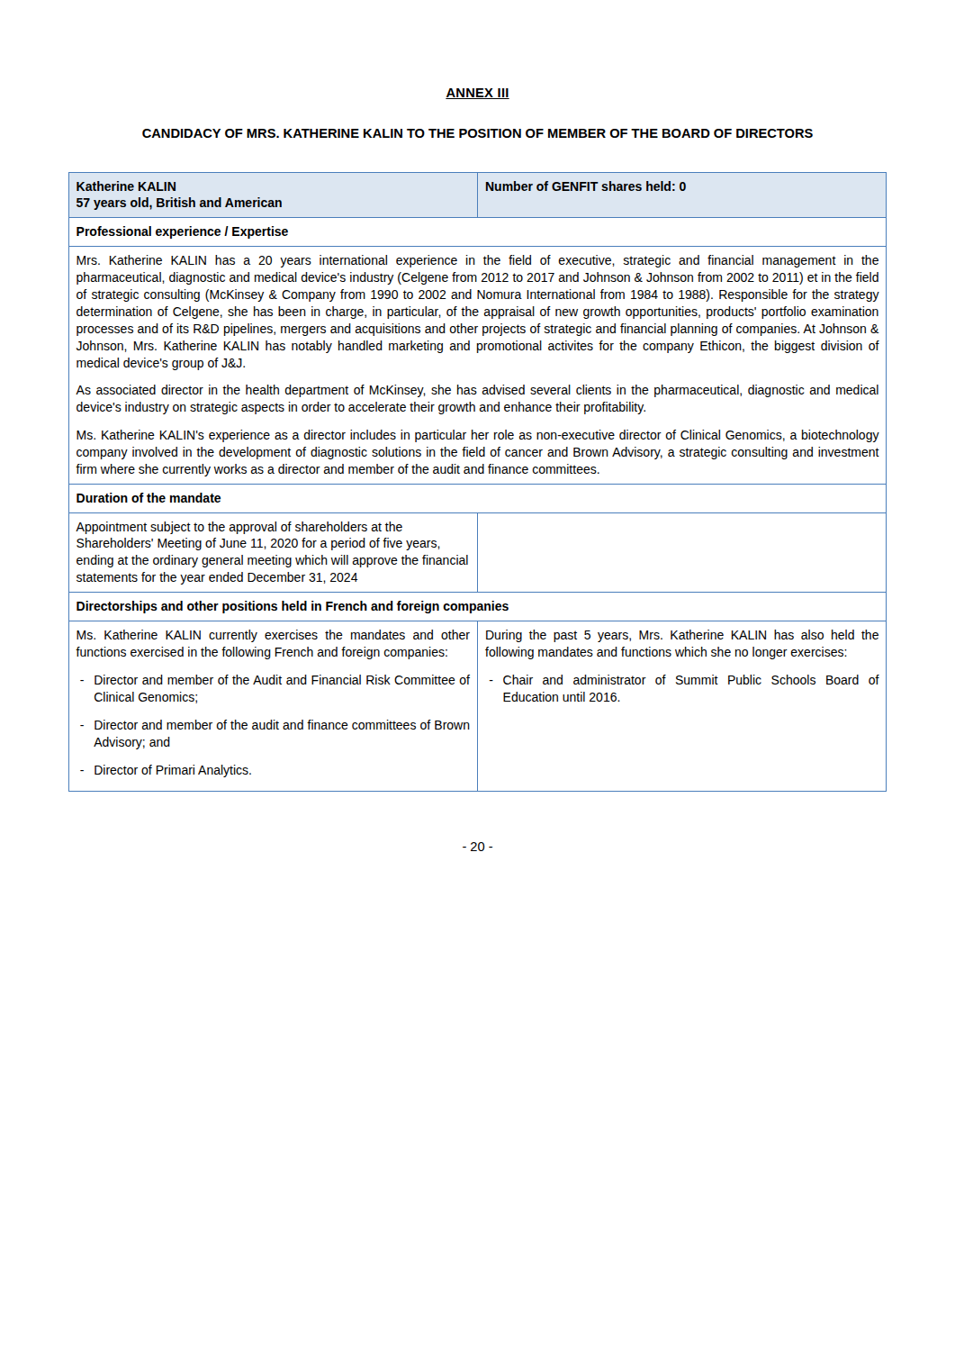ANNEX III
CANDIDACY OF MRS. KATHERINE KALIN TO THE POSITION OF MEMBER OF THE BOARD OF DIRECTORS
| Katherine KALIN 57 years old, British and American | Number of GENFIT shares held: 0 |
| Professional experience / Expertise |
| Mrs. Katherine KALIN has a 20 years international experience in the field of executive, strategic and financial management in the pharmaceutical, diagnostic and medical device's industry (Celgene from 2012 to 2017 and Johnson & Johnson from 2002 to 2011) et in the field of strategic consulting (McKinsey & Company from 1990 to 2002 and Nomura International from 1984 to 1988). Responsible for the strategy determination of Celgene, she has been in charge, in particular, of the appraisal of new growth opportunities, products' portfolio examination processes and of its R&D pipelines, mergers and acquisitions and other projects of strategic and financial planning of companies. At Johnson & Johnson, Mrs. Katherine KALIN has notably handled marketing and promotional activites for the company Ethicon, the biggest division of medical device's group of J&J. As associated director in the health department of McKinsey, she has advised several clients in the pharmaceutical, diagnostic and medical device's industry on strategic aspects in order to accelerate their growth and enhance their profitability. Ms. Katherine KALIN's experience as a director includes in particular her role as non-executive director of Clinical Genomics, a biotechnology company involved in the development of diagnostic solutions in the field of cancer and Brown Advisory, a strategic consulting and investment firm where she currently works as a director and member of the audit and finance committees. |
| Duration of the mandate |
| Appointment subject to the approval of shareholders at the Shareholders' Meeting of June 11, 2020 for a period of five years, ending at the ordinary general meeting which will approve the financial statements for the year ended December 31, 2024 | |
| Directorships and other positions held in French and foreign companies |
| Ms. Katherine KALIN currently exercises the mandates and other functions exercised in the following French and foreign companies: Director and member of the Audit and Financial Risk Committee of Clinical Genomics; Director and member of the audit and finance committees of Brown Advisory; and Director of Primari Analytics. | During the past 5 years, Mrs. Katherine KALIN has also held the following mandates and functions which she no longer exercises: Chair and administrator of Summit Public Schools Board of Education until 2016. |
- 20 -